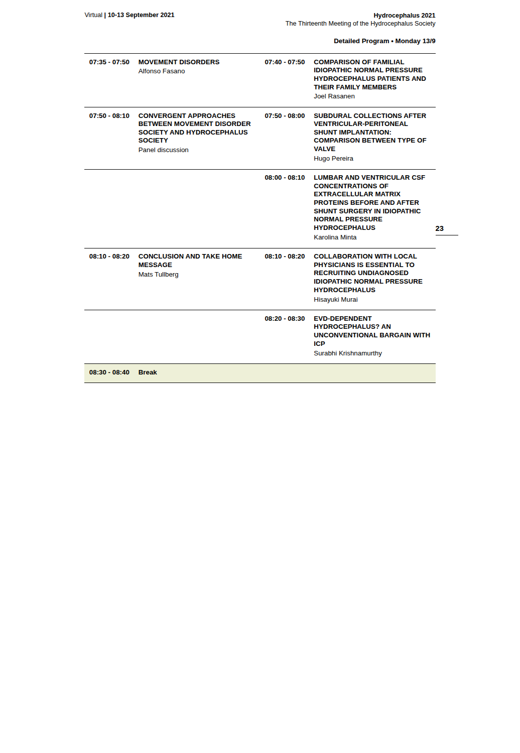Virtual | 10-13 September 2021
Hydrocephalus 2021
The Thirteenth Meeting of the Hydrocephalus Society
Detailed Program • Monday 13/9
| 07:35 - 07:50 | Movement Disorders Alfonso Fasano | 07:40 - 07:50 | Comparison of Familial Idiopathic Normal Pressure Hydrocephalus Patients and Their Family Members Joel Rasanen |
| 07:50 - 08:10 | Convergent Approaches Between Movement Disorder Society and Hydrocephalus Society Panel discussion | 07:50 - 08:00 | Subdural Collections After Ventricular-Peritoneal Shunt Implantation: Comparison Between Type of Valve Hugo Pereira |
| | | 08:00 - 08:10 | Lumbar and Ventricular CSF Concentrations of Extracellular Matrix Proteins Before and After Shunt Surgery in Idiopathic Normal Pressure Hydrocephalus Karolina Minta |
| 08:10 - 08:20 | Conclusion and Take Home Message Mats Tullberg | 08:10 - 08:20 | Collaboration with Local Physicians is Essential to Recruiting Undiagnosed Idiopathic Normal Pressure Hydrocephalus Hisayuki Murai |
| | | 08:20 - 08:30 | EVD-Dependent Hydrocephalus? An Unconventional Bargain with ICP Surabhi Krishnamurthy |
| 08:30 - 08:40 | Break |
23